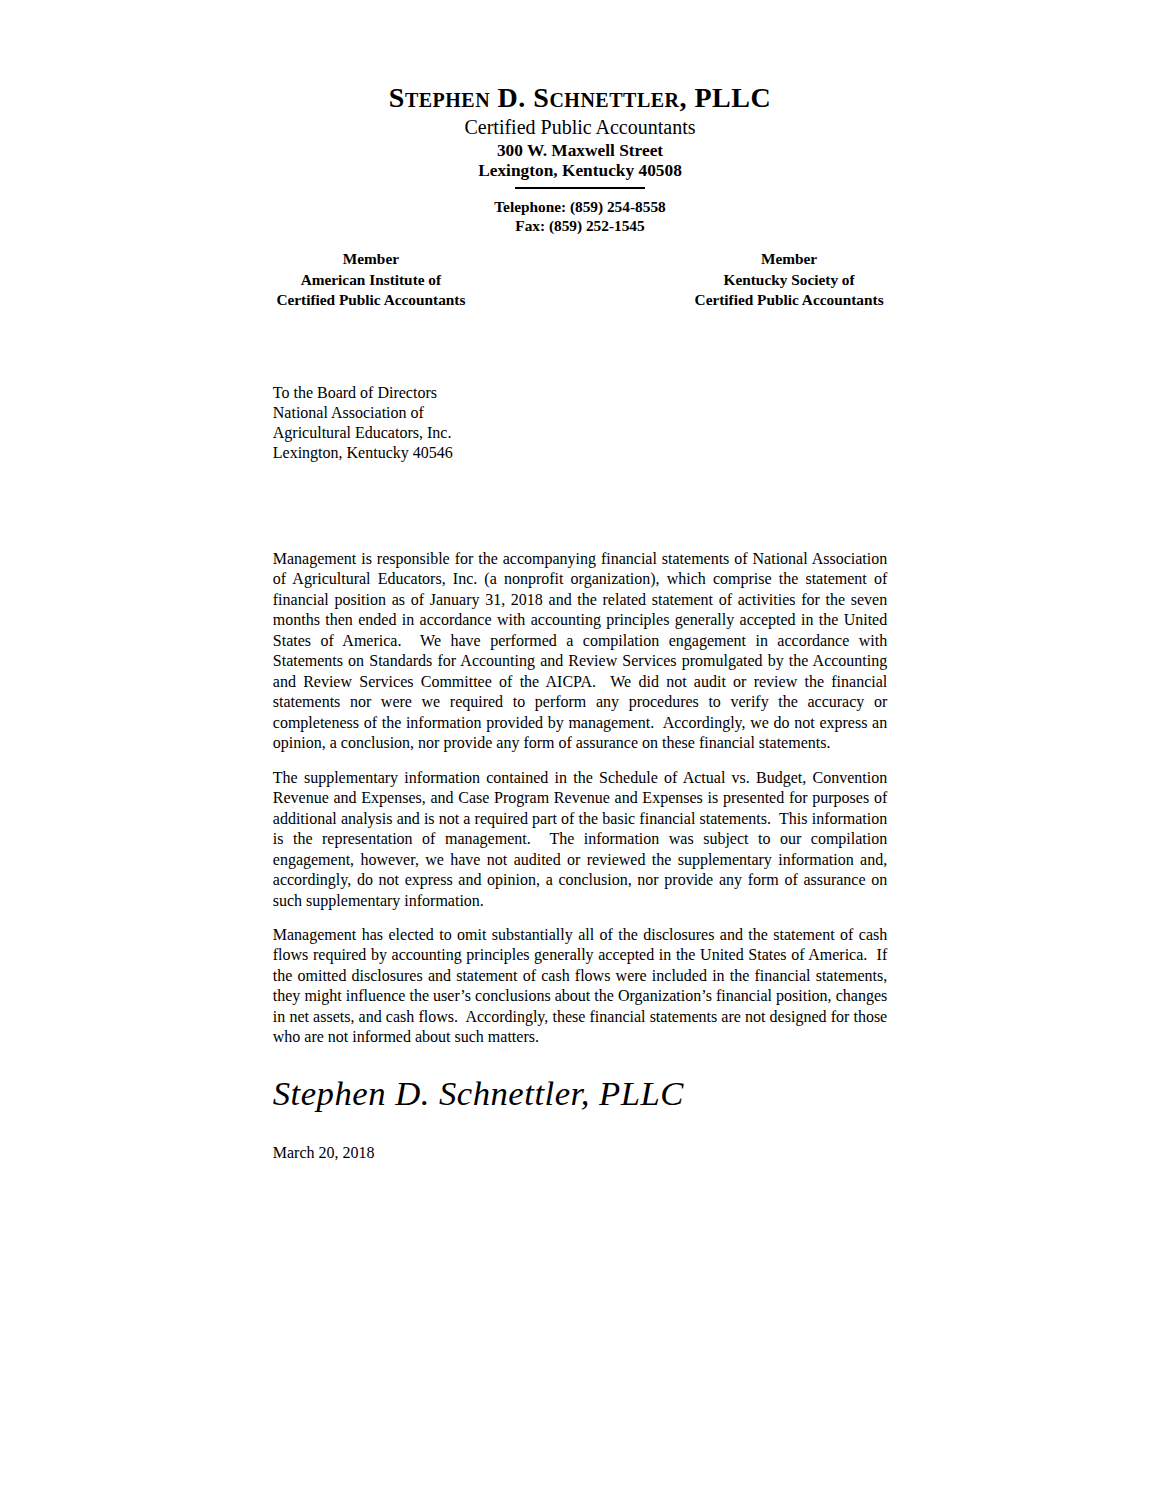Stephen D. Schnettler, PLLC
Certified Public Accountants
300 W. Maxwell Street
Lexington, Kentucky 40508
Telephone: (859) 254-8558
Fax: (859) 252-1545
| Member | | Member |
| American Institute of | | Kentucky Society of |
| Certified Public Accountants | | Certified Public Accountants |
To the Board of Directors
National Association of
Agricultural Educators, Inc.
Lexington, Kentucky 40546
Management is responsible for the accompanying financial statements of National Association of Agricultural Educators, Inc. (a nonprofit organization), which comprise the statement of financial position as of January 31, 2018 and the related statement of activities for the seven months then ended in accordance with accounting principles generally accepted in the United States of America. We have performed a compilation engagement in accordance with Statements on Standards for Accounting and Review Services promulgated by the Accounting and Review Services Committee of the AICPA. We did not audit or review the financial statements nor were we required to perform any procedures to verify the accuracy or completeness of the information provided by management. Accordingly, we do not express an opinion, a conclusion, nor provide any form of assurance on these financial statements.
The supplementary information contained in the Schedule of Actual vs. Budget, Convention Revenue and Expenses, and Case Program Revenue and Expenses is presented for purposes of additional analysis and is not a required part of the basic financial statements. This information is the representation of management. The information was subject to our compilation engagement, however, we have not audited or reviewed the supplementary information and, accordingly, do not express and opinion, a conclusion, nor provide any form of assurance on such supplementary information.
Management has elected to omit substantially all of the disclosures and the statement of cash flows required by accounting principles generally accepted in the United States of America. If the omitted disclosures and statement of cash flows were included in the financial statements, they might influence the user’s conclusions about the Organization’s financial position, changes in net assets, and cash flows. Accordingly, these financial statements are not designed for those who are not informed about such matters.
Stephen D. Schnettler, PLLC
March 20, 2018